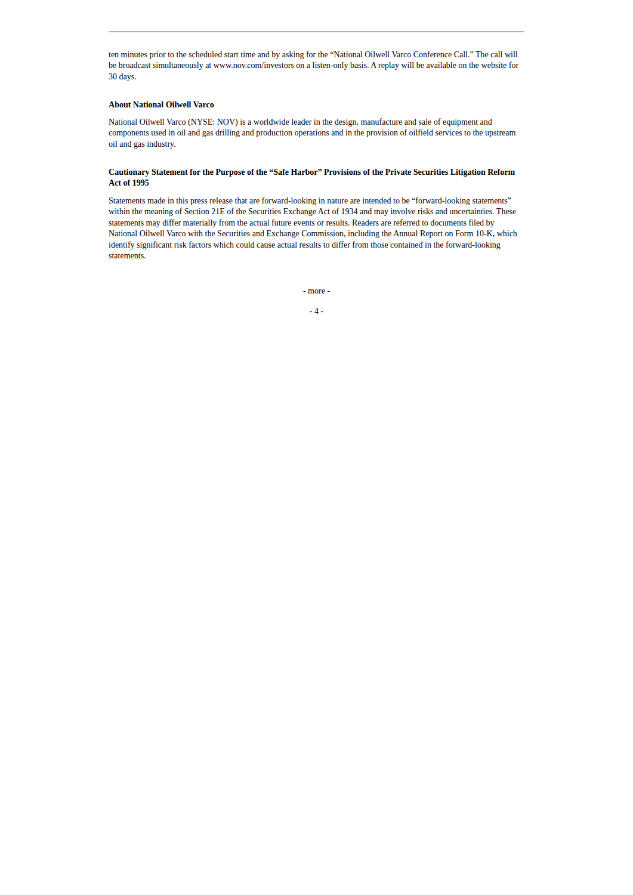ten minutes prior to the scheduled start time and by asking for the “National Oilwell Varco Conference Call.” The call will be broadcast simultaneously at www.nov.com/investors on a listen-only basis. A replay will be available on the website for 30 days.
About National Oilwell Varco
National Oilwell Varco (NYSE: NOV) is a worldwide leader in the design, manufacture and sale of equipment and components used in oil and gas drilling and production operations and in the provision of oilfield services to the upstream oil and gas industry.
Cautionary Statement for the Purpose of the “Safe Harbor” Provisions of the Private Securities Litigation Reform Act of 1995
Statements made in this press release that are forward-looking in nature are intended to be “forward-looking statements” within the meaning of Section 21E of the Securities Exchange Act of 1934 and may involve risks and uncertainties. These statements may differ materially from the actual future events or results. Readers are referred to documents filed by National Oilwell Varco with the Securities and Exchange Commission, including the Annual Report on Form 10-K, which identify significant risk factors which could cause actual results to differ from those contained in the forward-looking statements.
- more -
- 4 -